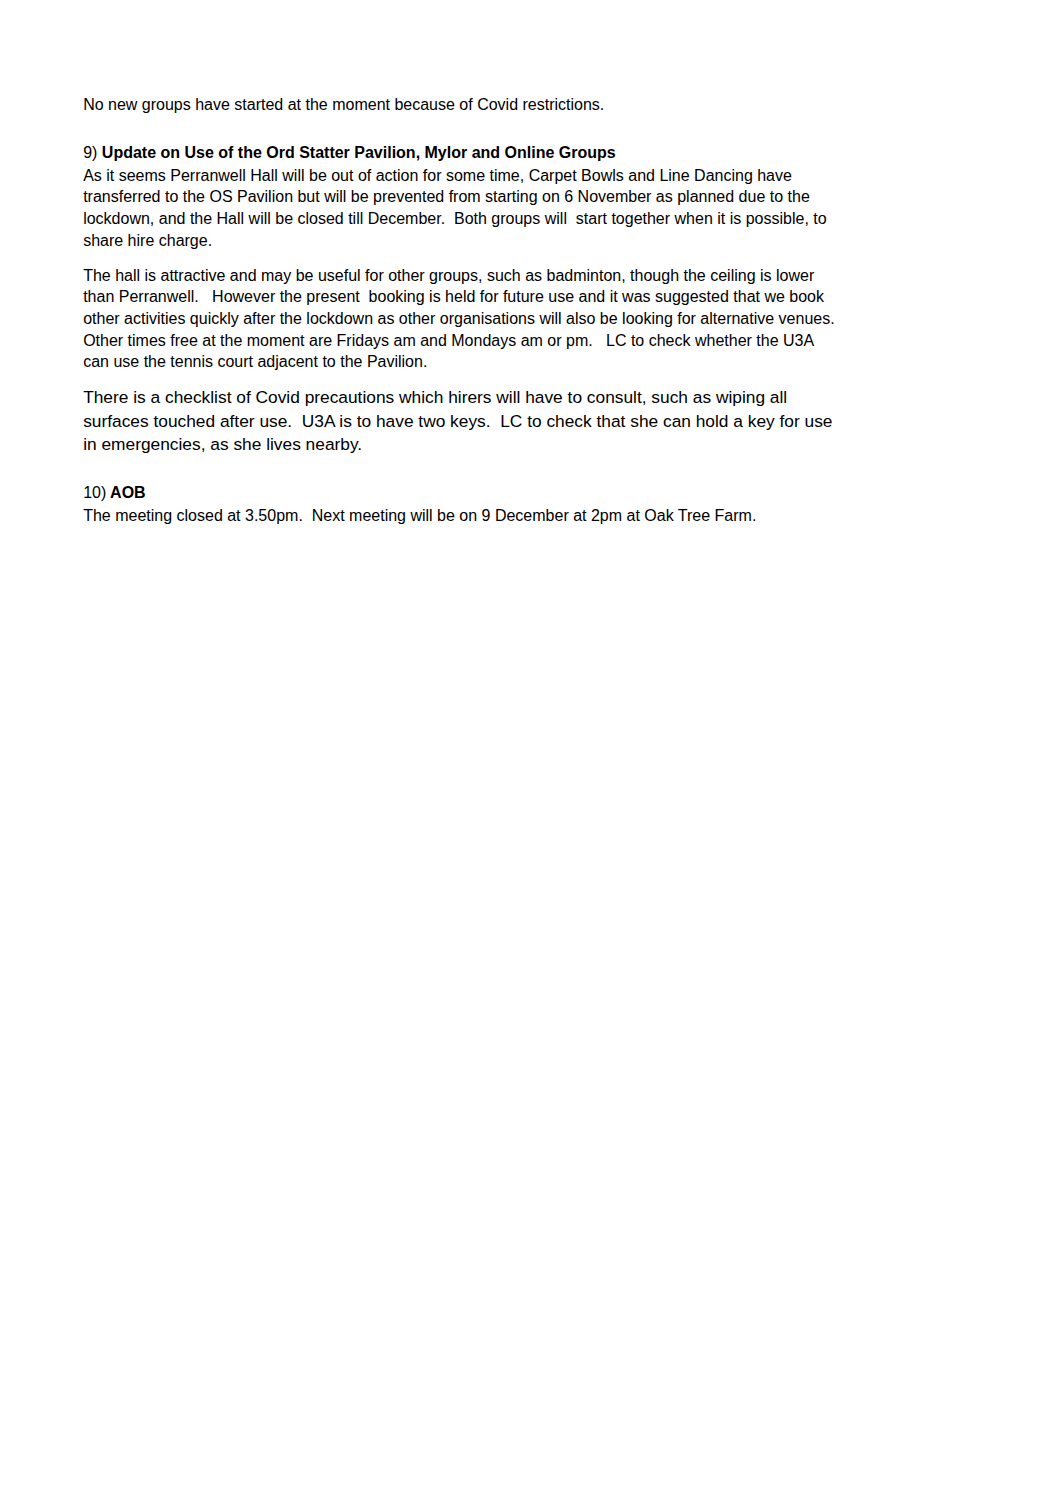No new groups have started at the moment because of Covid restrictions.
9) Update on Use of the Ord Statter Pavilion, Mylor and Online Groups
As it seems Perranwell Hall will be out of action for some time, Carpet Bowls and Line Dancing have transferred to the OS Pavilion but will be prevented from starting on 6 November as planned due to the lockdown, and the Hall will be closed till December. Both groups will start together when it is possible, to share hire charge.
The hall is attractive and may be useful for other groups, such as badminton, though the ceiling is lower than Perranwell. However the present booking is held for future use and it was suggested that we book other activities quickly after the lockdown as other organisations will also be looking for alternative venues. Other times free at the moment are Fridays am and Mondays am or pm. LC to check whether the U3A can use the tennis court adjacent to the Pavilion.
There is a checklist of Covid precautions which hirers will have to consult, such as wiping all surfaces touched after use. U3A is to have two keys. LC to check that she can hold a key for use in emergencies, as she lives nearby.
10) AOB
The meeting closed at 3.50pm. Next meeting will be on 9 December at 2pm at Oak Tree Farm.